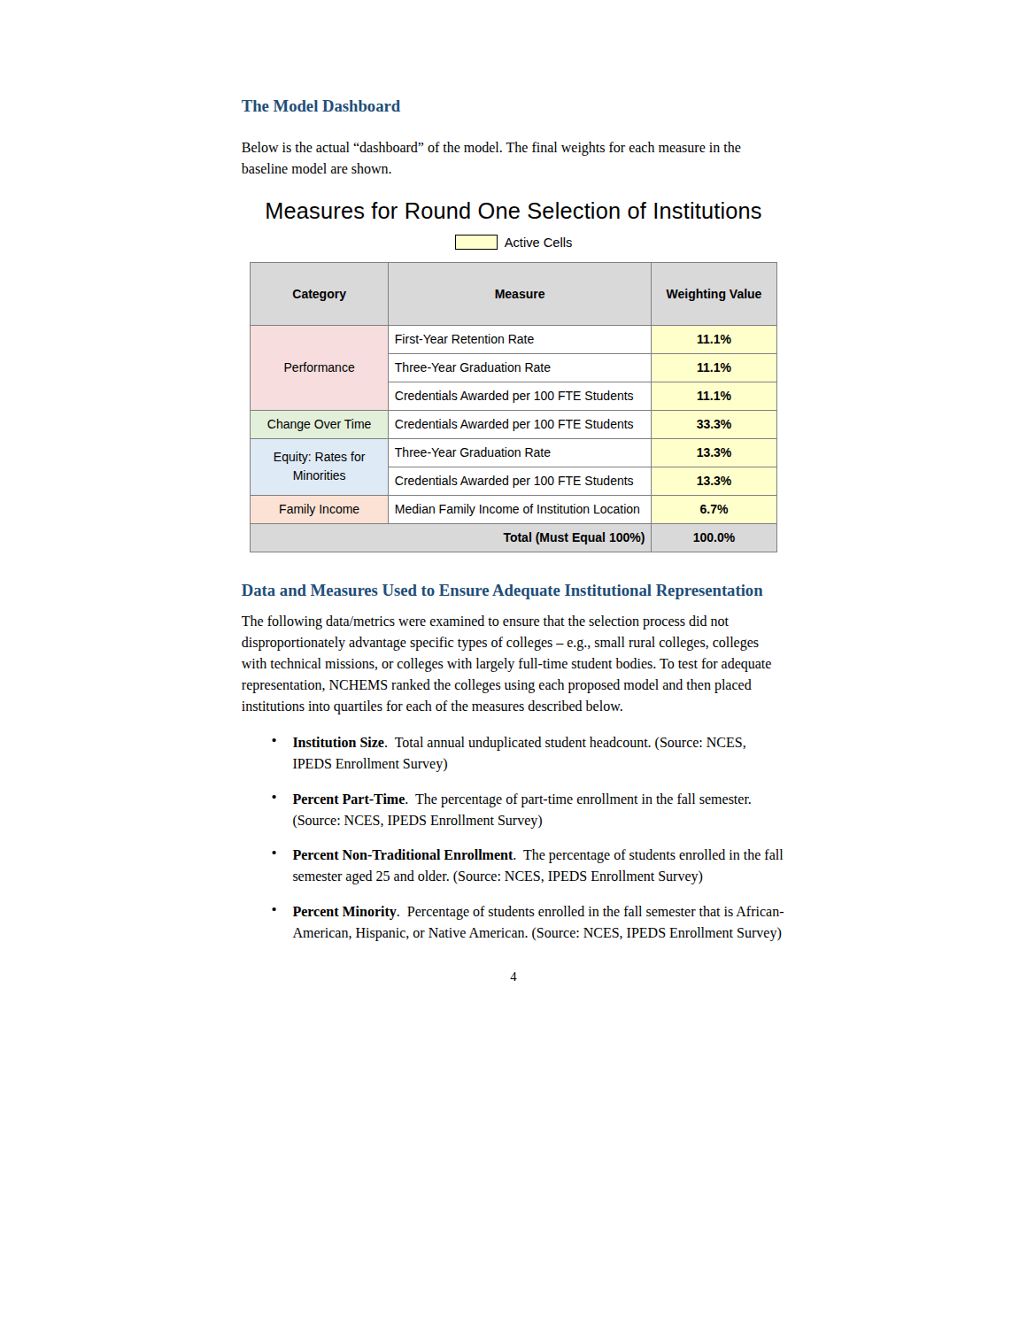The Model Dashboard
Below is the actual “dashboard” of the model. The final weights for each measure in the baseline model are shown.
Measures for Round One Selection of Institutions
Active Cells
| Category | Measure | Weighting Value |
| --- | --- | --- |
| Performance | First-Year Retention Rate | 11.1% |
| Three-Year Graduation Rate | 11.1% |
| Credentials Awarded per 100 FTE Students | 11.1% |
| Change Over Time | Credentials Awarded per 100 FTE Students | 33.3% |
| Equity: Rates for Minorities | Three-Year Graduation Rate | 13.3% |
| Credentials Awarded per 100 FTE Students | 13.3% |
| Family Income | Median Family Income of Institution Location | 6.7% |
| Total (Must Equal 100%) | 100.0% |
Data and Measures Used to Ensure Adequate Institutional Representation
The following data/metrics were examined to ensure that the selection process did not disproportionately advantage specific types of colleges – e.g., small rural colleges, colleges with technical missions, or colleges with largely full-time student bodies. To test for adequate representation, NCHEMS ranked the colleges using each proposed model and then placed institutions into quartiles for each of the measures described below.
Institution Size. Total annual unduplicated student headcount. (Source: NCES, IPEDS Enrollment Survey)
Percent Part-Time. The percentage of part-time enrollment in the fall semester. (Source: NCES, IPEDS Enrollment Survey)
Percent Non-Traditional Enrollment. The percentage of students enrolled in the fall semester aged 25 and older. (Source: NCES, IPEDS Enrollment Survey)
Percent Minority. Percentage of students enrolled in the fall semester that is African-American, Hispanic, or Native American. (Source: NCES, IPEDS Enrollment Survey)
4